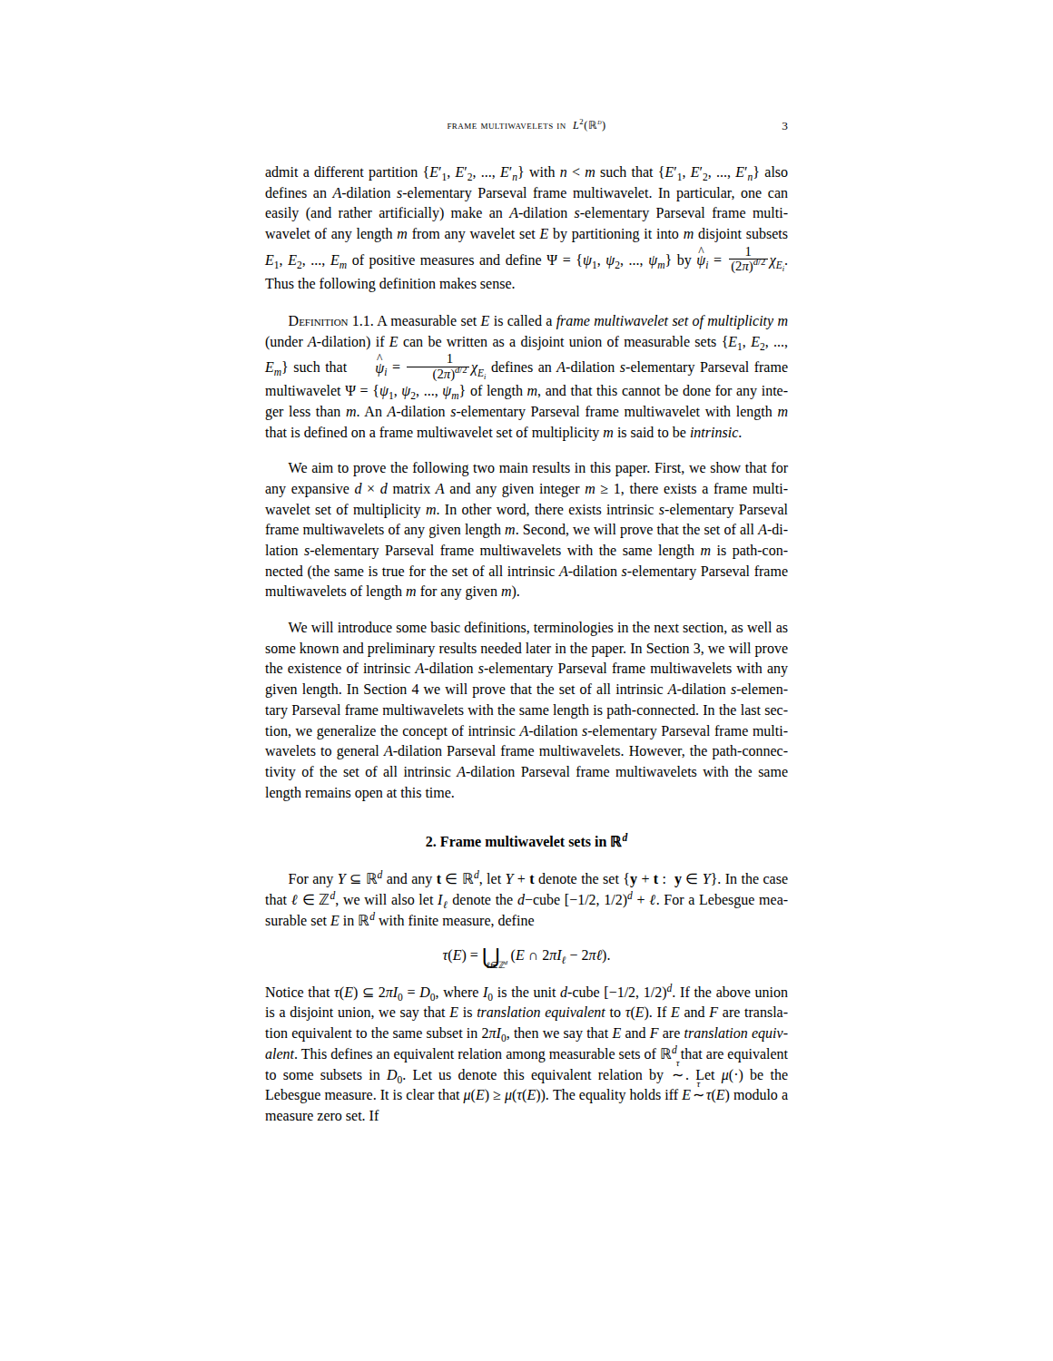frame multiwavelets in L2(ℝd) 3
admit a different partition {E′1, E′2, ..., E′n} with n < m such that {E′1, E′2, ..., E′n} also defines an A-dilation s-elementary Parseval frame multiwavelet. In particular, one can easily (and rather artificially) make an A-dilation s-elementary Parseval frame multiwavelet of any length m from any wavelet set E by partitioning it into m disjoint subsets E1, E2, ..., Em of positive measures and define Ψ = {ψ1, ψ2, ..., ψm} by ^ψi = 1(2π)d/2 χEi. Thus the following definition makes sense.
Definition 1.1. A measurable set E is called a frame multiwavelet set of multiplicity m (under A-dilation) if E can be written as a disjoint union of measurable sets {E1, E2, ..., Em} such that ^ψi = 1(2π)d/2 χEi defines an A-dilation s-elementary Parseval frame multiwavelet Ψ = {ψ1, ψ2, ..., ψm} of length m, and that this cannot be done for any integer less than m. An A-dilation s-elementary Parseval frame multiwavelet with length m that is defined on a frame multiwavelet set of multiplicity m is said to be intrinsic.
We aim to prove the following two main results in this paper. First, we show that for any expansive d × d matrix A and any given integer m ≥ 1, there exists a frame multiwavelet set of multiplicity m. In other word, there exists intrinsic s-elementary Parseval frame multiwavelets of any given length m. Second, we will prove that the set of all A-dilation s-elementary Parseval frame multiwavelets with the same length m is path-connected (the same is true for the set of all intrinsic A-dilation s-elementary Parseval frame multiwavelets of length m for any given m).
We will introduce some basic definitions, terminologies in the next section, as well as some known and preliminary results needed later in the paper. In Section 3, we will prove the existence of intrinsic A-dilation s-elementary Parseval frame multiwavelets with any given length. In Section 4 we will prove that the set of all intrinsic A-dilation s-elementary Parseval frame multiwavelets with the same length is path-connected. In the last section, we generalize the concept of intrinsic A-dilation s-elementary Parseval frame multiwavelets to general A-dilation Parseval frame multiwavelets. However, the path-connectivity of the set of all intrinsic A-dilation Parseval frame multiwavelets with the same length remains open at this time.
2. Frame multiwavelet sets in ℝd
For any Y ⊆ ℝd and any t ∈ ℝd, let Y + t denote the set {y + t : y ∈ Y}. In the case that ℓ ∈ ℤd, we will also let Iℓ denote the d−cube [−1/2, 1/2)d + ℓ. For a Lebesgue measurable set E in ℝd with finite measure, define
τ(E) = ⋃ℓ∈ℤd(E ∩ 2πIℓ − 2πℓ).
Notice that τ(E) ⊆ 2πI0 = D0, where I0 is the unit d-cube [−1/2, 1/2)d. If the above union is a disjoint union, we say that E is translation equivalent to τ(E). If E and F are translation equivalent to the same subset in 2πI0, then we say that E and F are translation equivalent. This defines an equivalent relation among measurable sets of ℝd that are equivalent to some subsets in D0. Let us denote this equivalent relation by τ∼. Let μ(·) be the Lebesgue measure. It is clear that μ(E) ≥ μ(τ(E)). The equality holds iff Eτ∼τ(E) modulo a measure zero set. If